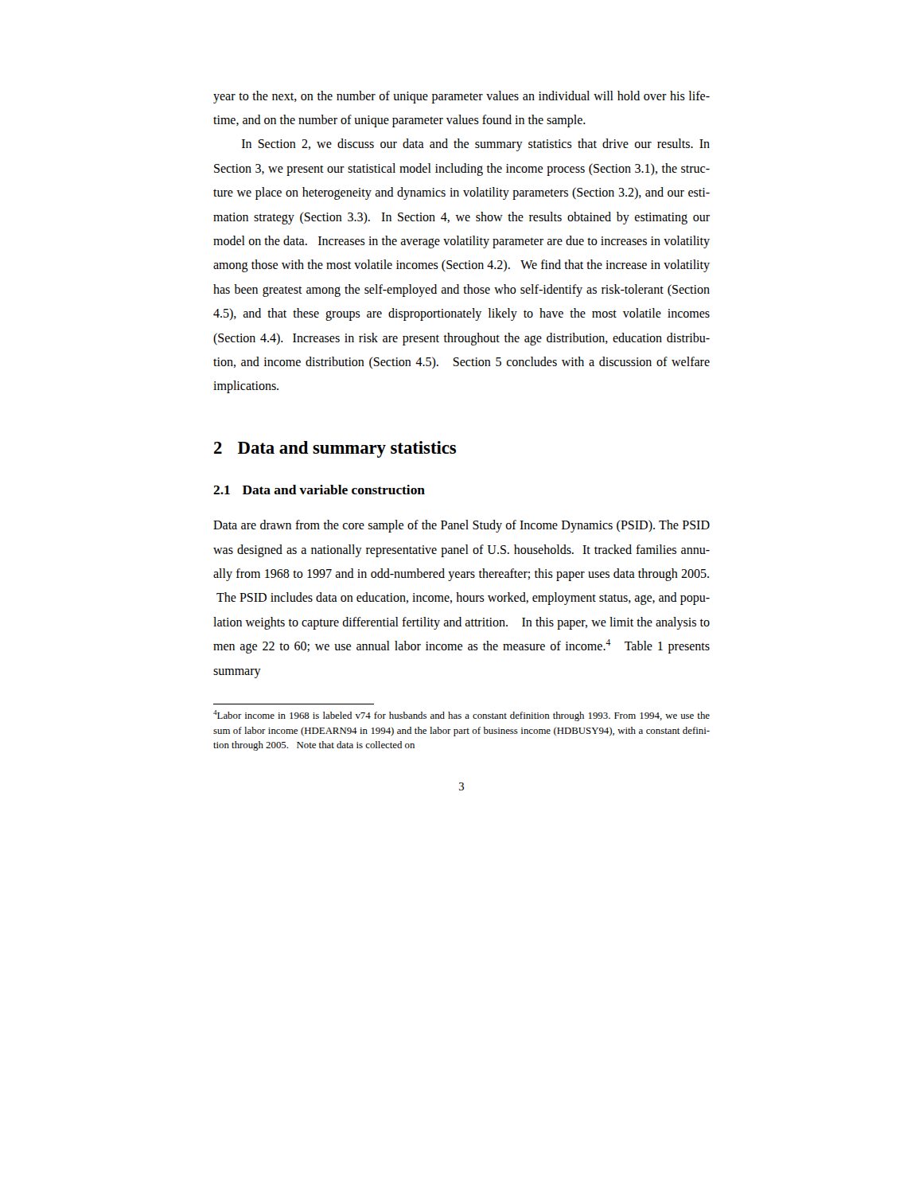year to the next, on the number of unique parameter values an individual will hold over his lifetime, and on the number of unique parameter values found in the sample.
In Section 2, we discuss our data and the summary statistics that drive our results. In Section 3, we present our statistical model including the income process (Section 3.1), the structure we place on heterogeneity and dynamics in volatility parameters (Section 3.2), and our estimation strategy (Section 3.3). In Section 4, we show the results obtained by estimating our model on the data. Increases in the average volatility parameter are due to increases in volatility among those with the most volatile incomes (Section 4.2). We find that the increase in volatility has been greatest among the self-employed and those who self-identify as risk-tolerant (Section 4.5), and that these groups are disproportionately likely to have the most volatile incomes (Section 4.4). Increases in risk are present throughout the age distribution, education distribution, and income distribution (Section 4.5). Section 5 concludes with a discussion of welfare implications.
2 Data and summary statistics
2.1 Data and variable construction
Data are drawn from the core sample of the Panel Study of Income Dynamics (PSID). The PSID was designed as a nationally representative panel of U.S. households. It tracked families annually from 1968 to 1997 and in odd-numbered years thereafter; this paper uses data through 2005. The PSID includes data on education, income, hours worked, employment status, age, and population weights to capture differential fertility and attrition. In this paper, we limit the analysis to men age 22 to 60; we use annual labor income as the measure of income.4 Table 1 presents summary
4Labor income in 1968 is labeled v74 for husbands and has a constant definition through 1993. From 1994, we use the sum of labor income (HDEARN94 in 1994) and the labor part of business income (HDBUSY94), with a constant definition through 2005. Note that data is collected on
3